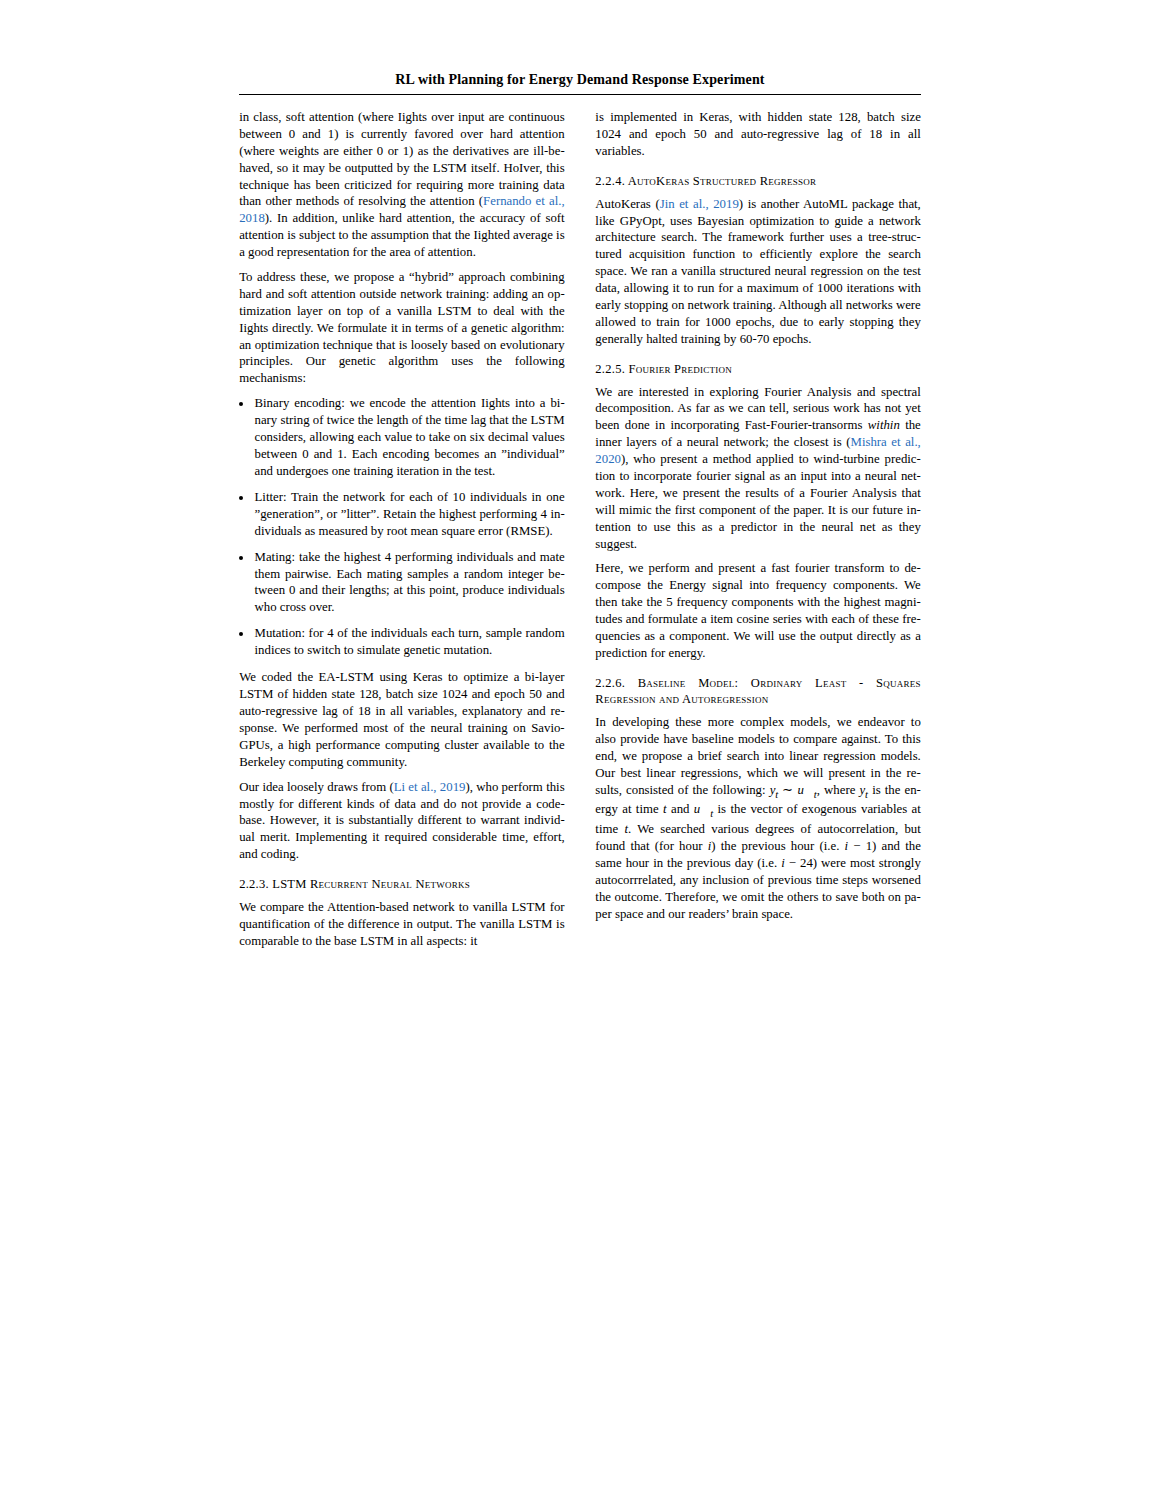RL with Planning for Energy Demand Response Experiment
in class, soft attention (where Iights over input are continuous between 0 and 1) is currently favored over hard attention (where weights are either 0 or 1) as the derivatives are ill-behaved, so it may be outputted by the LSTM itself. HoIver, this technique has been criticized for requiring more training data than other methods of resolving the attention (Fernando et al., 2018). In addition, unlike hard attention, the accuracy of soft attention is subject to the assumption that the Iighted average is a good representation for the area of attention.
To address these, we propose a “hybrid” approach combining hard and soft attention outside network training: adding an optimization layer on top of a vanilla LSTM to deal with the Iights directly. We formulate it in terms of a genetic algorithm: an optimization technique that is loosely based on evolutionary principles. Our genetic algorithm uses the following mechanisms:
Binary encoding: we encode the attention Iights into a binary string of twice the length of the time lag that the LSTM considers, allowing each value to take on six decimal values between 0 and 1. Each encoding becomes an ”individual” and undergoes one training iteration in the test.
Litter: Train the network for each of 10 individuals in one ”generation”, or ”litter”. Retain the highest performing 4 individuals as measured by root mean square error (RMSE).
Mating: take the highest 4 performing individuals and mate them pairwise. Each mating samples a random integer between 0 and their lengths; at this point, produce individuals who cross over.
Mutation: for 4 of the individuals each turn, sample random indices to switch to simulate genetic mutation.
We coded the EA-LSTM using Keras to optimize a bi-layer LSTM of hidden state 128, batch size 1024 and epoch 50 and auto-regressive lag of 18 in all variables, explanatory and response. We performed most of the neural training on Savio-GPUs, a high performance computing cluster available to the Berkeley computing community.
Our idea loosely draws from (Li et al., 2019), who perform this mostly for different kinds of data and do not provide a codebase. However, it is substantially different to warrant individual merit. Implementing it required considerable time, effort, and coding.
2.2.3. LSTM Recurrent Neural Networks
We compare the Attention-based network to vanilla LSTM for quantification of the difference in output. The vanilla LSTM is comparable to the base LSTM in all aspects: it
is implemented in Keras, with hidden state 128, batch size 1024 and epoch 50 and auto-regressive lag of 18 in all variables.
2.2.4. AutoKeras Structured Regressor
AutoKeras (Jin et al., 2019) is another AutoML package that, like GPyOpt, uses Bayesian optimization to guide a network architecture search. The framework further uses a tree-structured acquisition function to efficiently explore the search space. We ran a vanilla structured neural regression on the test data, allowing it to run for a maximum of 1000 iterations with early stopping on network training. Although all networks were allowed to train for 1000 epochs, due to early stopping they generally halted training by 60-70 epochs.
2.2.5. Fourier Prediction
We are interested in exploring Fourier Analysis and spectral decomposition. As far as we can tell, serious work has not yet been done in incorporating Fast-Fourier-transorms within the inner layers of a neural network; the closest is (Mishra et al., 2020), who present a method applied to wind-turbine prediction to incorporate fourier signal as an input into a neural network. Here, we present the results of a Fourier Analysis that will mimic the first component of the paper. It is our future intention to use this as a predictor in the neural net as they suggest.
Here, we perform and present a fast fourier transform to decompose the Energy signal into frequency components. We then take the 5 frequency components with the highest magnitudes and formulate a item cosine series with each of these frequencies as a component. We will use the output directly as a prediction for energy.
2.2.6. Baseline Model: Ordinary Least - Squares Regression and Autoregression
In developing these more complex models, we endeavor to also provide have baseline models to compare against. To this end, we propose a brief search into linear regression models. Our best linear regressions, which we will present in the results, consisted of the following: yt ∼ u⃗t, where yt is the energy at time t and u⃗t is the vector of exogenous variables at time t. We searched various degrees of autocorrelation, but found that (for hour i) the previous hour (i.e. i − 1) and the same hour in the previous day (i.e. i − 24) were most strongly autocorrrelated, any inclusion of previous time steps worsened the outcome. Therefore, we omit the others to save both on paper space and our readers’ brain space.